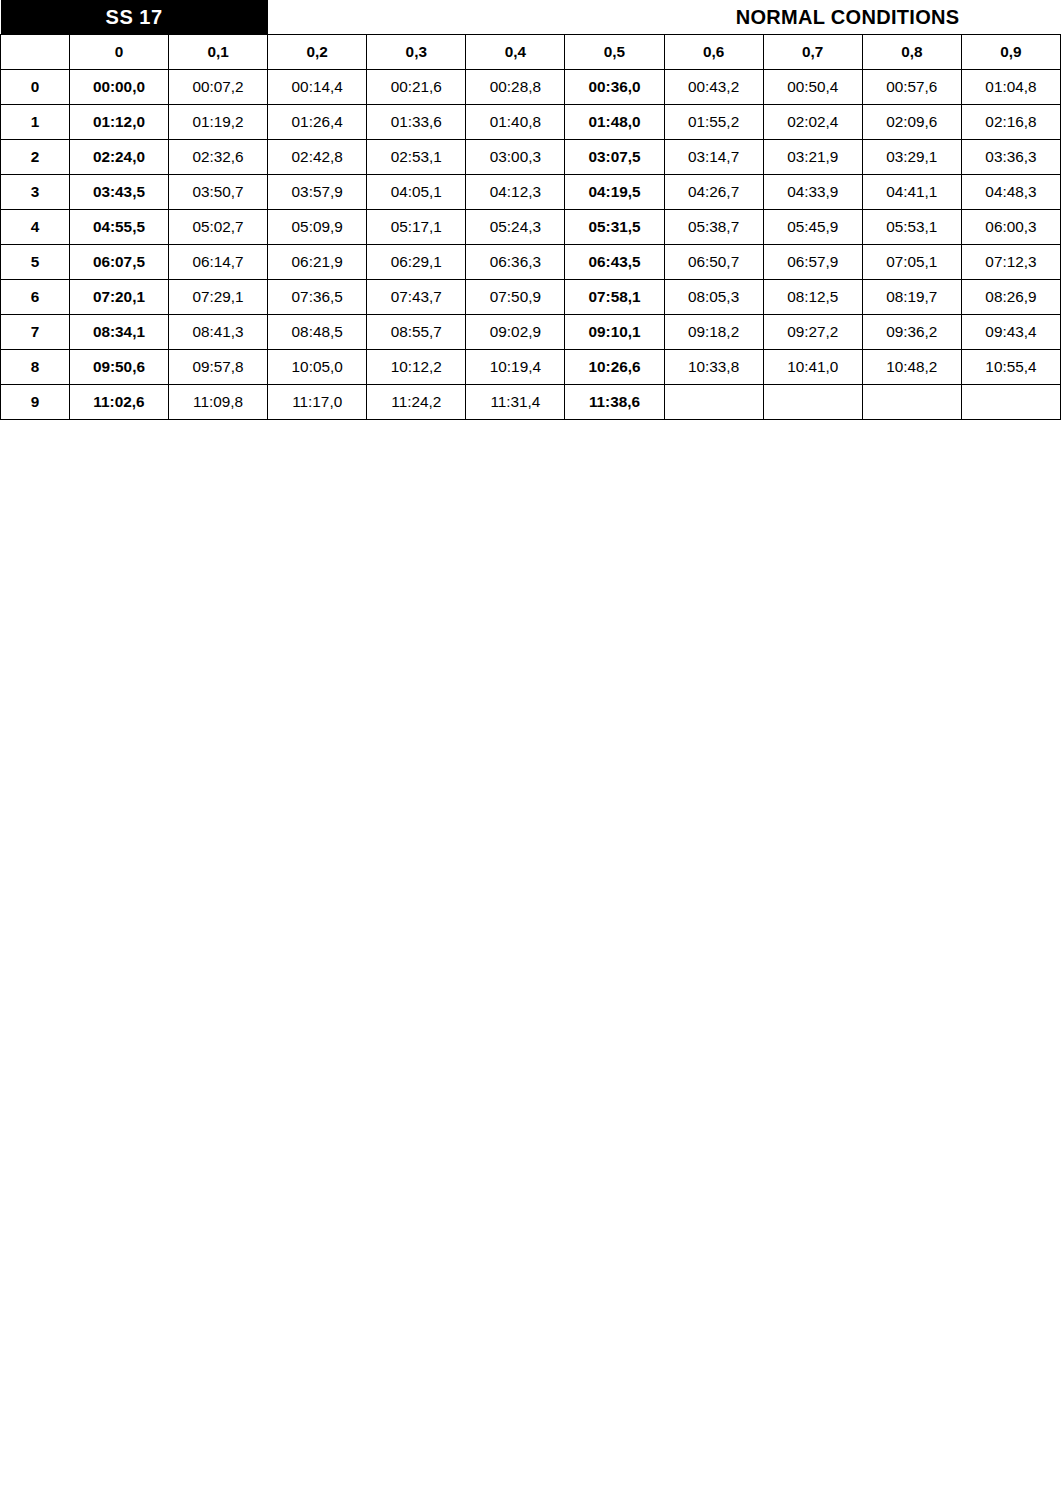| SS 17 | NORMAL CONDITIONS |
| | 0 | 0,1 | 0,2 | 0,3 | 0,4 | 0,5 | 0,6 | 0,7 | 0,8 | 0,9 |
| 0 | 00:00,0 | 00:07,2 | 00:14,4 | 00:21,6 | 00:28,8 | 00:36,0 | 00:43,2 | 00:50,4 | 00:57,6 | 01:04,8 |
| 1 | 01:12,0 | 01:19,2 | 01:26,4 | 01:33,6 | 01:40,8 | 01:48,0 | 01:55,2 | 02:02,4 | 02:09,6 | 02:16,8 |
| 2 | 02:24,0 | 02:32,6 | 02:42,8 | 02:53,1 | 03:00,3 | 03:07,5 | 03:14,7 | 03:21,9 | 03:29,1 | 03:36,3 |
| 3 | 03:43,5 | 03:50,7 | 03:57,9 | 04:05,1 | 04:12,3 | 04:19,5 | 04:26,7 | 04:33,9 | 04:41,1 | 04:48,3 |
| 4 | 04:55,5 | 05:02,7 | 05:09,9 | 05:17,1 | 05:24,3 | 05:31,5 | 05:38,7 | 05:45,9 | 05:53,1 | 06:00,3 |
| 5 | 06:07,5 | 06:14,7 | 06:21,9 | 06:29,1 | 06:36,3 | 06:43,5 | 06:50,7 | 06:57,9 | 07:05,1 | 07:12,3 |
| 6 | 07:20,1 | 07:29,1 | 07:36,5 | 07:43,7 | 07:50,9 | 07:58,1 | 08:05,3 | 08:12,5 | 08:19,7 | 08:26,9 |
| 7 | 08:34,1 | 08:41,3 | 08:48,5 | 08:55,7 | 09:02,9 | 09:10,1 | 09:18,2 | 09:27,2 | 09:36,2 | 09:43,4 |
| 8 | 09:50,6 | 09:57,8 | 10:05,0 | 10:12,2 | 10:19,4 | 10:26,6 | 10:33,8 | 10:41,0 | 10:48,2 | 10:55,4 |
| 9 | 11:02,6 | 11:09,8 | 11:17,0 | 11:24,2 | 11:31,4 | 11:38,6 | | | | |